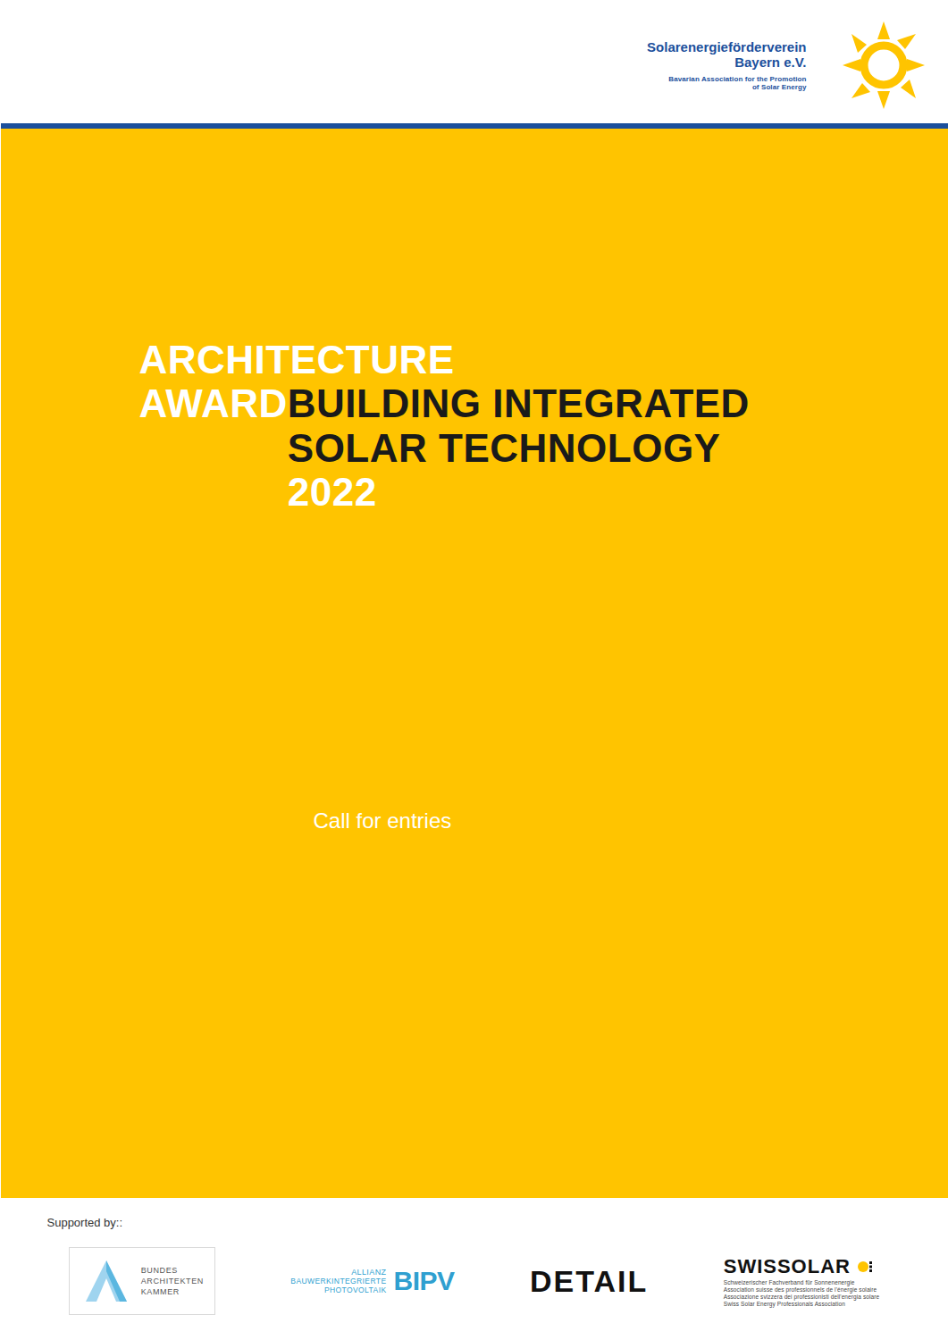Solarenergieförderverein Bayern e.V. Bavarian Association for the Promotion of Solar Energy
ARCHITECTURE AWARD BUILDING INTEGRATED SOLAR TECHNOLOGY 2022
Call for entries
Supported by::
Bundes
Architekten
Kammer
Allianz Bauwerkintegrierte Photovoltaik
BIPV
DETAIL
SWISSOLAR
Schweizerischer Fachverband für Sonnenenergie Association suisse des professionnels de l'énergie solaire Associazione svizzera dei professionisti dell'energia solare Swiss Solar Energy Professionals Association